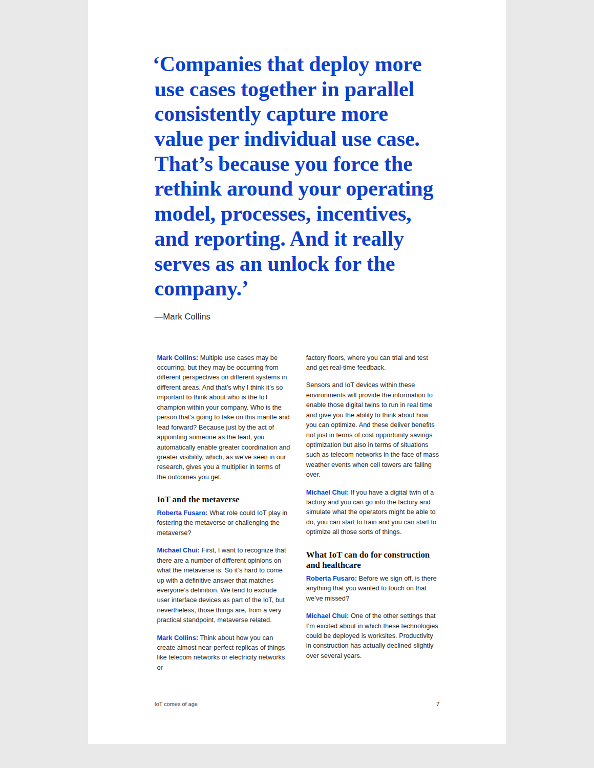‘Companies that deploy more use cases together in parallel consistently capture more value per individual use case. That’s because you force the rethink around your operating model, processes, incentives, and reporting. And it really serves as an unlock for the company.’
—Mark Collins
Mark Collins: Multiple use cases may be occurring, but they may be occurring from different perspectives on different systems in different areas. And that’s why I think it’s so important to think about who is the IoT champion within your company. Who is the person that’s going to take on this mantle and lead forward? Because just by the act of appointing someone as the lead, you automatically enable greater coordination and greater visibility, which, as we’ve seen in our research, gives you a multiplier in terms of the outcomes you get.
IoT and the metaverse
Roberta Fusaro: What role could IoT play in fostering the metaverse or challenging the metaverse?
Michael Chui: First, I want to recognize that there are a number of different opinions on what the metaverse is. So it’s hard to come up with a definitive answer that matches everyone’s definition. We tend to exclude user interface devices as part of the IoT, but nevertheless, those things are, from a very practical standpoint, metaverse related.
Mark Collins: Think about how you can create almost near-perfect replicas of things like telecom networks or electricity networks or
factory floors, where you can trial and test and get real-time feedback.
Sensors and IoT devices within these environments will provide the information to enable those digital twins to run in real time and give you the ability to think about how you can optimize. And these deliver benefits not just in terms of cost opportunity savings optimization but also in terms of situations such as telecom networks in the face of mass weather events when cell towers are falling over.
Michael Chui: If you have a digital twin of a factory and you can go into the factory and simulate what the operators might be able to do, you can start to train and you can start to optimize all those sorts of things.
What IoT can do for construction and healthcare
Roberta Fusaro: Before we sign off, is there anything that you wanted to touch on that we’ve missed?
Michael Chui: One of the other settings that I’m excited about in which these technologies could be deployed is worksites. Productivity in construction has actually declined slightly over several years.
IoT comes of age 7